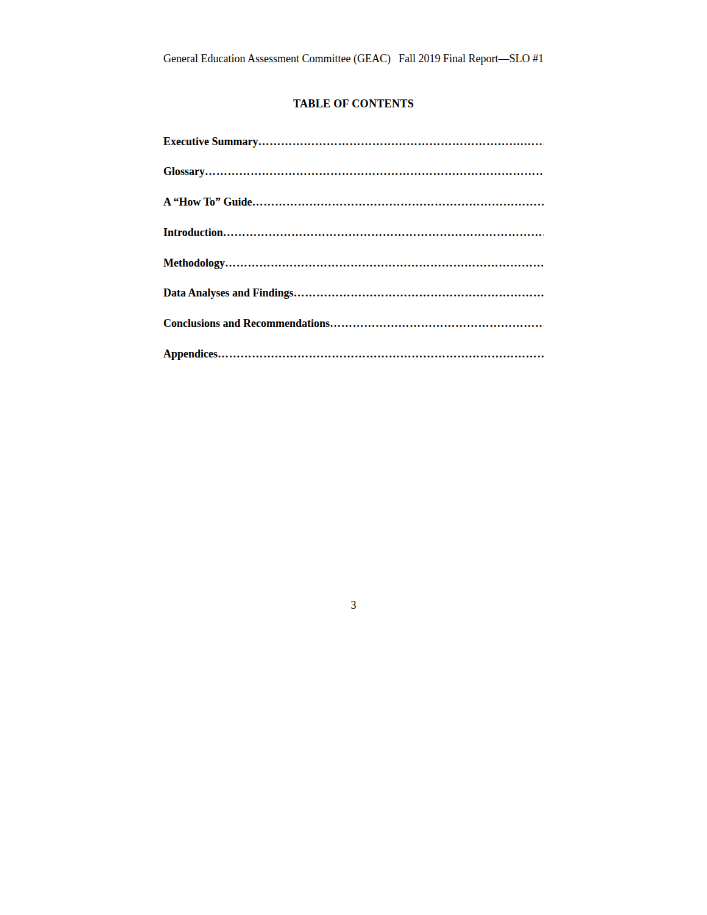General Education Assessment Committee (GEAC) Fall 2019 Final Report—SLO #1
TABLE OF CONTENTS
Executive Summary…………………………………………………………….………………..4
Glossary…………………………………………………………………………………..5
A “How To” Guide…………………………………………………………………………6
Introduction…………………………………………………………………………………7
Methodology…………………………………………………………………………..…………..9
Data Analyses and Findings…………………………………………………………12
Conclusions and Recommendations…………………………………………………...20
Appendices…………………………………………………………………………………23
3